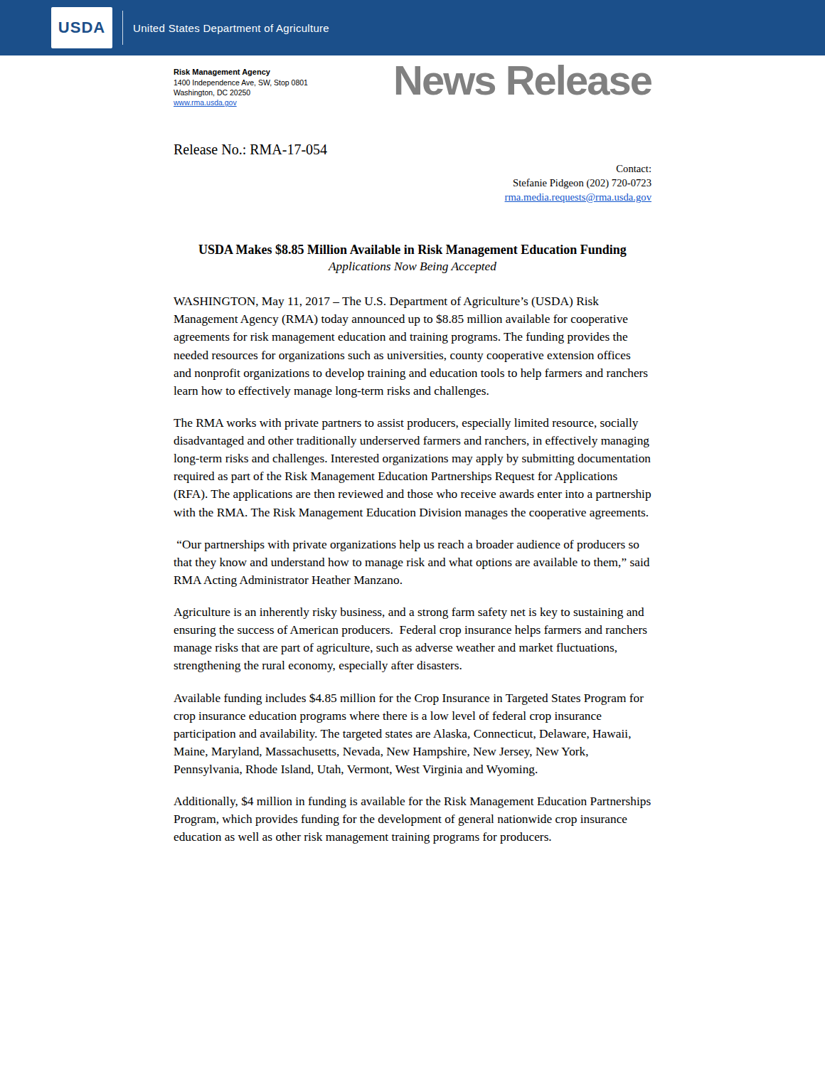USDA
United States Department of Agriculture
Risk Management Agency
1400 Independence Ave, SW, Stop 0801
Washington, DC 20250
www.rma.usda.gov
News Release
Release No.: RMA-17-054
Contact:
Stefanie Pidgeon (202) 720-0723
rma.media.requests@rma.usda.gov
USDA Makes $8.85 Million Available in Risk Management Education Funding
Applications Now Being Accepted
WASHINGTON, May 11, 2017 – The U.S. Department of Agriculture’s (USDA) Risk Management Agency (RMA) today announced up to $8.85 million available for cooperative agreements for risk management education and training programs. The funding provides the needed resources for organizations such as universities, county cooperative extension offices and nonprofit organizations to develop training and education tools to help farmers and ranchers learn how to effectively manage long-term risks and challenges.
The RMA works with private partners to assist producers, especially limited resource, socially disadvantaged and other traditionally underserved farmers and ranchers, in effectively managing long-term risks and challenges. Interested organizations may apply by submitting documentation required as part of the Risk Management Education Partnerships Request for Applications (RFA). The applications are then reviewed and those who receive awards enter into a partnership with the RMA. The Risk Management Education Division manages the cooperative agreements.
“Our partnerships with private organizations help us reach a broader audience of producers so that they know and understand how to manage risk and what options are available to them,” said RMA Acting Administrator Heather Manzano.
Agriculture is an inherently risky business, and a strong farm safety net is key to sustaining and ensuring the success of American producers. Federal crop insurance helps farmers and ranchers manage risks that are part of agriculture, such as adverse weather and market fluctuations, strengthening the rural economy, especially after disasters.
Available funding includes $4.85 million for the Crop Insurance in Targeted States Program for crop insurance education programs where there is a low level of federal crop insurance participation and availability. The targeted states are Alaska, Connecticut, Delaware, Hawaii, Maine, Maryland, Massachusetts, Nevada, New Hampshire, New Jersey, New York, Pennsylvania, Rhode Island, Utah, Vermont, West Virginia and Wyoming.
Additionally, $4 million in funding is available for the Risk Management Education Partnerships Program, which provides funding for the development of general nationwide crop insurance education as well as other risk management training programs for producers.